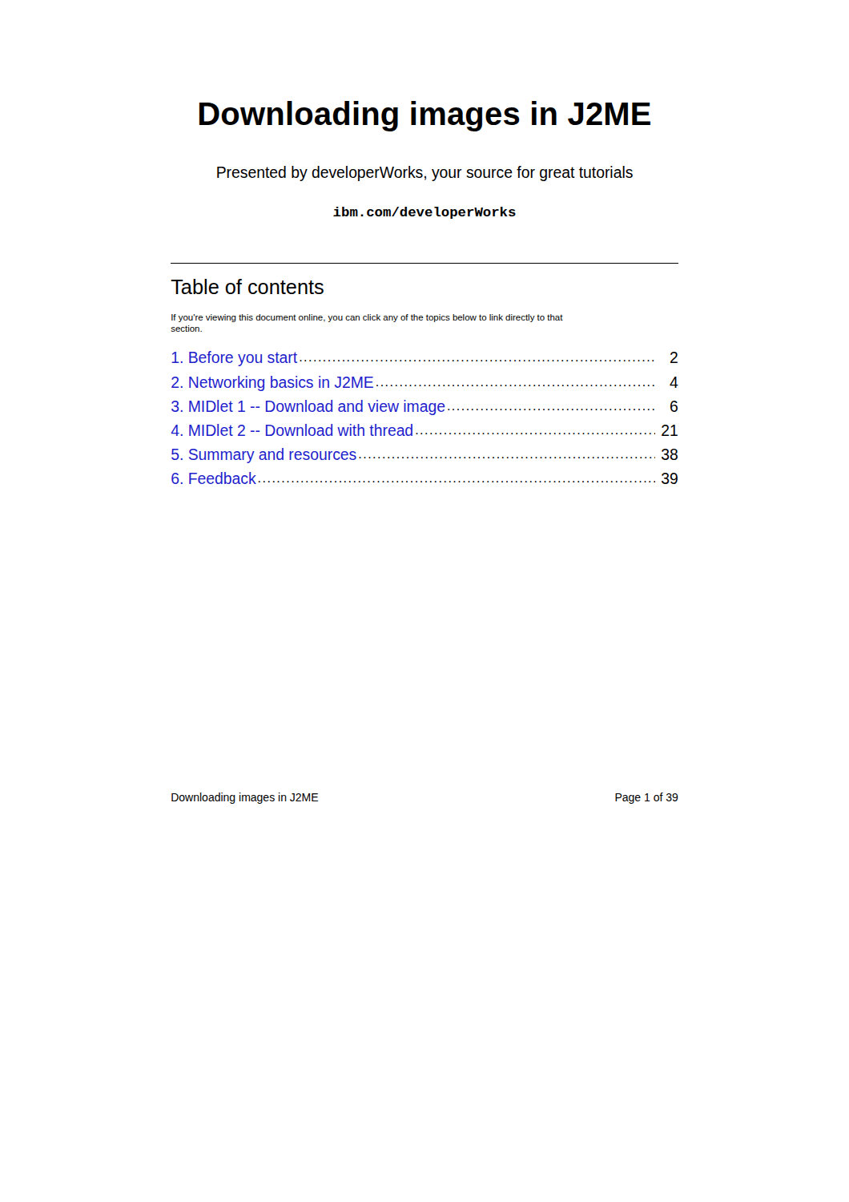Downloading images in J2ME
Presented by developerWorks, your source for great tutorials
ibm.com/developerWorks
Table of contents
If you're viewing this document online, you can click any of the topics below to link directly to that
section.
1. Before you start................................................................................. 2
2. Networking basics in J2ME................................................................ 4
3. MIDlet 1 -- Download and view image................................................ 6
4. MIDlet 2 -- Download with thread...................................................... 21
5. Summary and resources................................................................... 38
6. Feedback......................................................................................... 39
Downloading images in J2ME Page 1 of 39